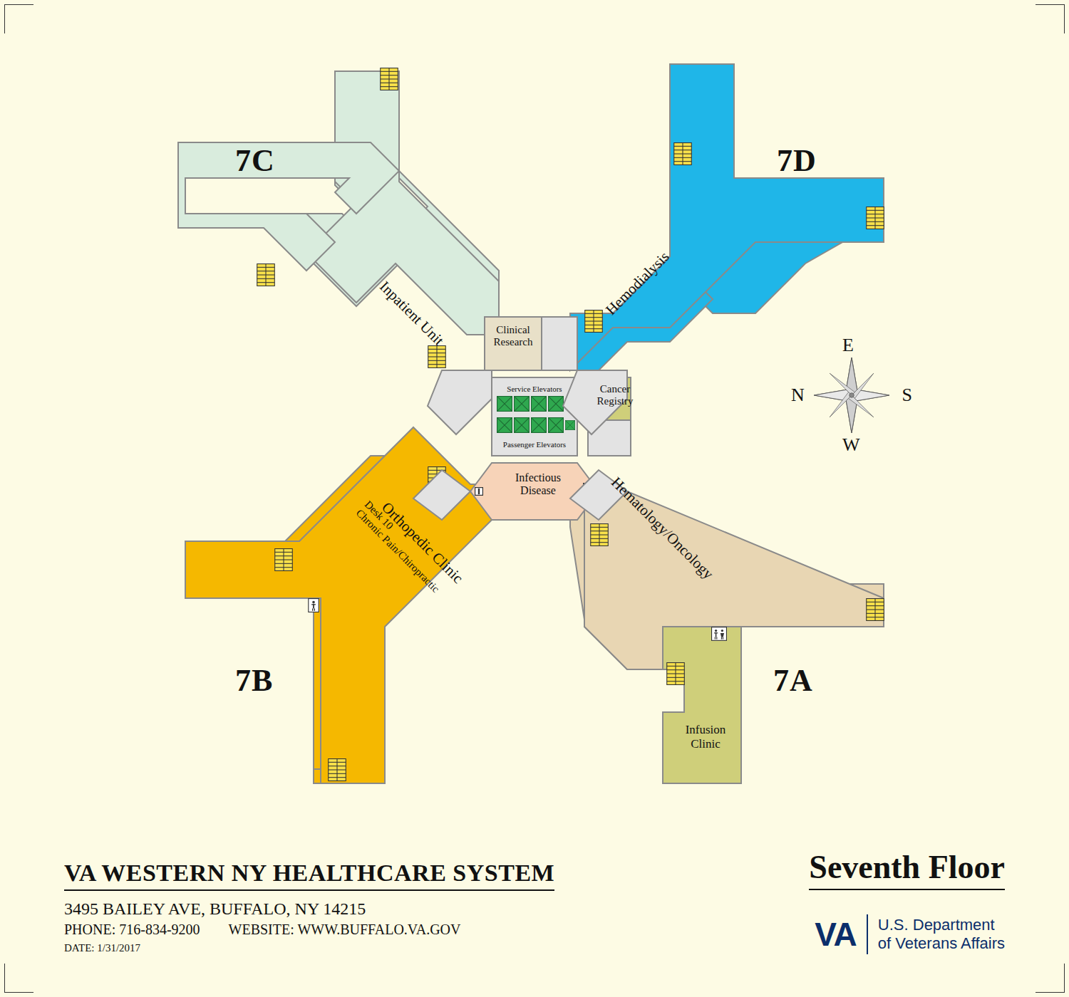7C
7D
7B
7A
Inpatient Unit
Hemodialysis
Desk 10
Chronic Pain/Chiropractic
Orthopedic Clinic
Hematology/Oncology
Clinical
Research
Cancer
Registry
Infectious
Disease
Infusion
Clinic
Service Elevators
Passenger Elevators
N S E W
VA WESTERN NY HEALTHCARE SYSTEM
3495 BAILEY AVE, BUFFALO, NY 14215
PHONE: 716-834-9200 WEBSITE: WWW.BUFFALO.VA.GOV
DATE: 1/31/2017
Seventh Floor
VA U.S. Department
of Veterans Affairs